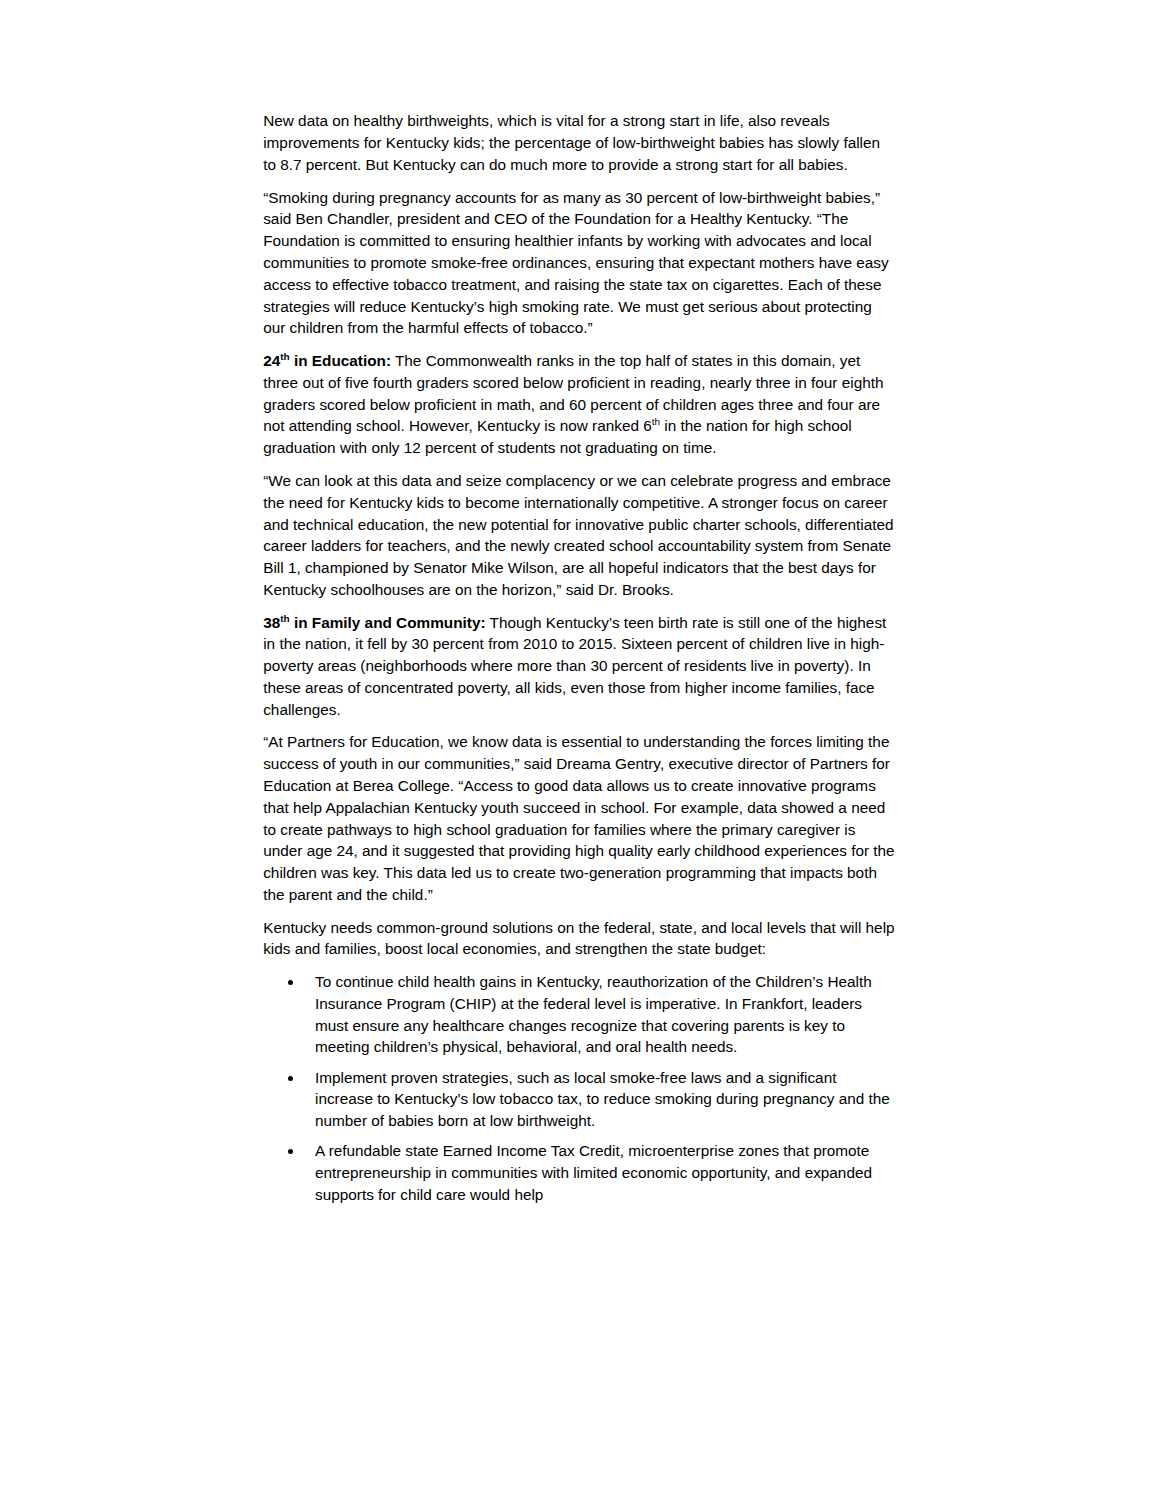New data on healthy birthweights, which is vital for a strong start in life, also reveals improvements for Kentucky kids; the percentage of low-birthweight babies has slowly fallen to 8.7 percent. But Kentucky can do much more to provide a strong start for all babies.
“Smoking during pregnancy accounts for as many as 30 percent of low-birthweight babies,” said Ben Chandler, president and CEO of the Foundation for a Healthy Kentucky. “The Foundation is committed to ensuring healthier infants by working with advocates and local communities to promote smoke-free ordinances, ensuring that expectant mothers have easy access to effective tobacco treatment, and raising the state tax on cigarettes. Each of these strategies will reduce Kentucky’s high smoking rate. We must get serious about protecting our children from the harmful effects of tobacco.”
24th in Education: The Commonwealth ranks in the top half of states in this domain, yet three out of five fourth graders scored below proficient in reading, nearly three in four eighth graders scored below proficient in math, and 60 percent of children ages three and four are not attending school. However, Kentucky is now ranked 6th in the nation for high school graduation with only 12 percent of students not graduating on time.
“We can look at this data and seize complacency or we can celebrate progress and embrace the need for Kentucky kids to become internationally competitive. A stronger focus on career and technical education, the new potential for innovative public charter schools, differentiated career ladders for teachers, and the newly created school accountability system from Senate Bill 1, championed by Senator Mike Wilson, are all hopeful indicators that the best days for Kentucky schoolhouses are on the horizon,” said Dr. Brooks.
38th in Family and Community: Though Kentucky’s teen birth rate is still one of the highest in the nation, it fell by 30 percent from 2010 to 2015. Sixteen percent of children live in high-poverty areas (neighborhoods where more than 30 percent of residents live in poverty). In these areas of concentrated poverty, all kids, even those from higher income families, face challenges.
“At Partners for Education, we know data is essential to understanding the forces limiting the success of youth in our communities,” said Dreama Gentry, executive director of Partners for Education at Berea College. “Access to good data allows us to create innovative programs that help Appalachian Kentucky youth succeed in school. For example, data showed a need to create pathways to high school graduation for families where the primary caregiver is under age 24, and it suggested that providing high quality early childhood experiences for the children was key. This data led us to create two-generation programming that impacts both the parent and the child.”
Kentucky needs common-ground solutions on the federal, state, and local levels that will help kids and families, boost local economies, and strengthen the state budget:
To continue child health gains in Kentucky, reauthorization of the Children’s Health Insurance Program (CHIP) at the federal level is imperative. In Frankfort, leaders must ensure any healthcare changes recognize that covering parents is key to meeting children’s physical, behavioral, and oral health needs.
Implement proven strategies, such as local smoke-free laws and a significant increase to Kentucky’s low tobacco tax, to reduce smoking during pregnancy and the number of babies born at low birthweight.
A refundable state Earned Income Tax Credit, microenterprise zones that promote entrepreneurship in communities with limited economic opportunity, and expanded supports for child care would help